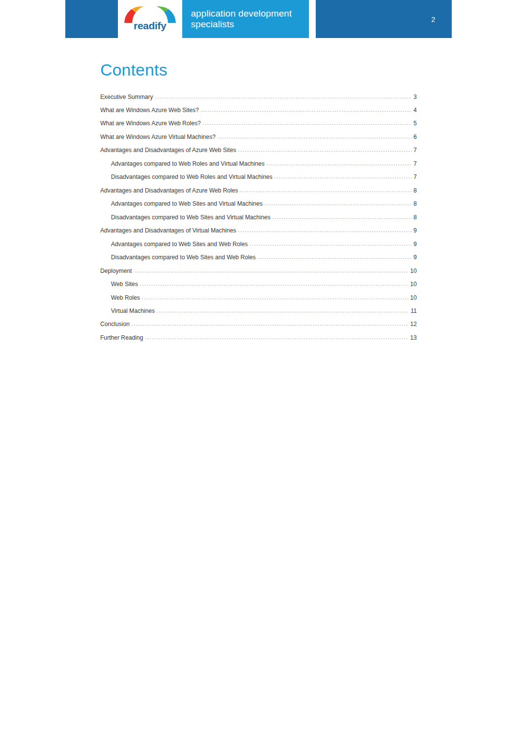readify
application development specialists
2
Contents
Executive Summary ........................................................................................................................................................................................................... 3
What are Windows Azure Web Sites? ........................................................................................................................................................................................................... 4
What are Windows Azure Web Roles? ........................................................................................................................................................................................................... 5
What are Windows Azure Virtual Machines? ........................................................................................................................................................................................................... 6
Advantages and Disadvantages of Azure Web Sites ........................................................................................................................................................................................................... 7
Advantages compared to Web Roles and Virtual Machines ........................................................................................................................................................................................................... 7
Disadvantages compared to Web Roles and Virtual Machines ........................................................................................................................................................................................................... 7
Advantages and Disadvantages of Azure Web Roles ........................................................................................................................................................................................................... 8
Advantages compared to Web Sites and Virtual Machines ........................................................................................................................................................................................................... 8
Disadvantages compared to Web Sites and Virtual Machines ........................................................................................................................................................................................................... 8
Advantages and Disadvantages of Virtual Machines ........................................................................................................................................................................................................... 9
Advantages compared to Web Sites and Web Roles ........................................................................................................................................................................................................... 9
Disadvantages compared to Web Sites and Web Roles ........................................................................................................................................................................................................... 9
Deployment ........................................................................................................................................................................................................... 10
Web Sites ........................................................................................................................................................................................................... 10
Web Roles ........................................................................................................................................................................................................... 10
Virtual Machines ........................................................................................................................................................................................................... 11
Conclusion ........................................................................................................................................................................................................... 12
Further Reading ........................................................................................................................................................................................................... 13